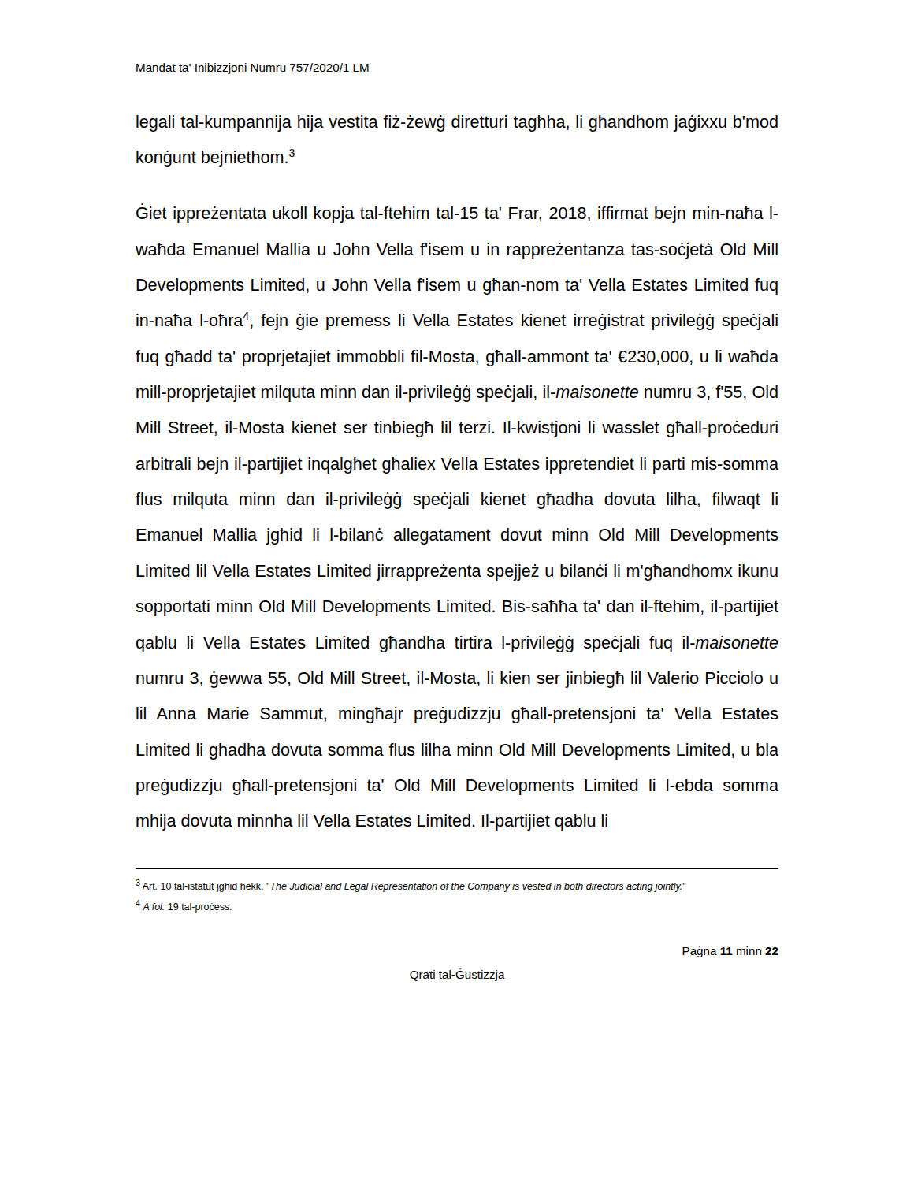Mandat ta' Inibizzjoni Numru 757/2020/1 LM
legali tal-kumpannija hija vestita fiż-żewġ diretturi tagħha, li għandhom jaġixxu b'mod konġunt bejniethom.3
Ġiet ippreżentata ukoll kopja tal-ftehim tal-15 ta' Frar, 2018, iffirmat bejn min-naħa l-waħda Emanuel Mallia u John Vella f'isem u in rappreżentanza tas-soċjetà Old Mill Developments Limited, u John Vella f'isem u għan-nom ta' Vella Estates Limited fuq in-naħa l-oħra4, fejn ġie premess li Vella Estates kienet irreġistrat privileġġ speċjali fuq għadd ta' proprjetajiet immobbli fil-Mosta, għall-ammont ta' €230,000, u li waħda mill-proprjetajiet milquta minn dan il-privileġġ speċjali, il-maisonette numru 3, f'55, Old Mill Street, il-Mosta kienet ser tinbiegħ lil terzi. Il-kwistjoni li wasslet għall-proċeduri arbitrali bejn il-partijiet inqalgħet għaliex Vella Estates ippretendiet li parti mis-somma flus milquta minn dan il-privileġġ speċjali kienet għadha dovuta lilha, filwaqt li Emanuel Mallia jgħid li l-bilanċ allegatament dovut minn Old Mill Developments Limited lil Vella Estates Limited jirrappreżenta spejjeż u bilanċi li m'għandhomx ikunu sopportati minn Old Mill Developments Limited. Bis-saħħa ta' dan il-ftehim, il-partijiet qablu li Vella Estates Limited għandha tirtira l-privileġġ speċjali fuq il-maisonette numru 3, ġewwa 55, Old Mill Street, il-Mosta, li kien ser jinbiegħ lil Valerio Picciolo u lil Anna Marie Sammut, mingħajr preġudizzju għall-pretensjoni ta' Vella Estates Limited li għadha dovuta somma flus lilha minn Old Mill Developments Limited, u bla preġudizzju għall-pretensjoni ta' Old Mill Developments Limited li l-ebda somma mhija dovuta minnha lil Vella Estates Limited. Il-partijiet qablu li
3 Art. 10 tal-istatut jgħid hekk, "The Judicial and Legal Representation of the Company is vested in both directors acting jointly."
4 A fol. 19 tal-proċess.
Paġna 11 minn 22
Qrati tal-Ġustizzja